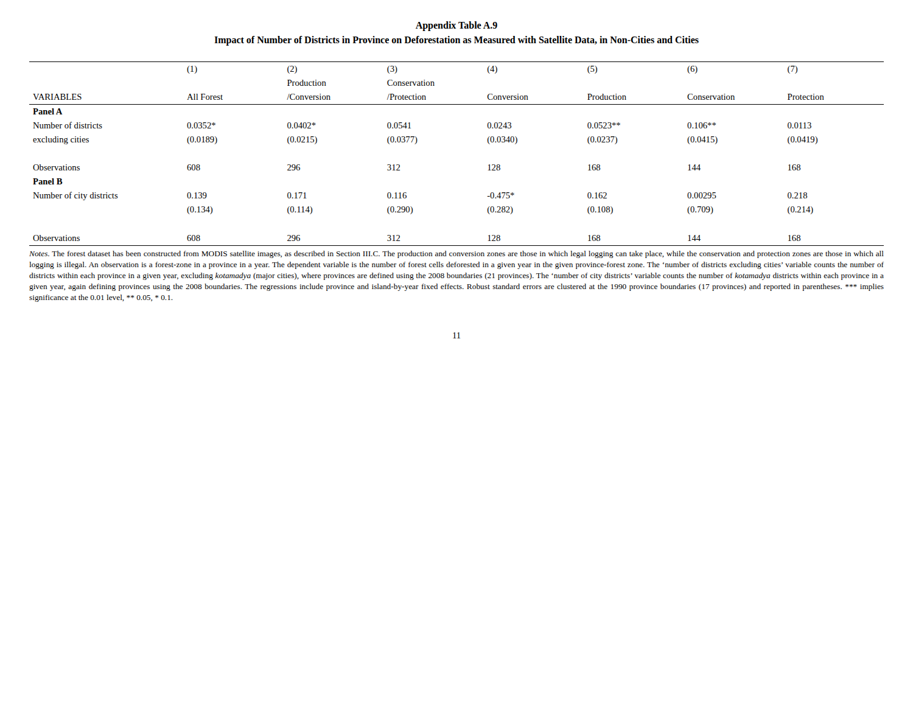Appendix Table A.9
Impact of Number of Districts in Province on Deforestation as Measured with Satellite Data, in Non-Cities and Cities
| | (1) | (2) | (3) | (4) | (5) | (6) | (7) |
| --- | --- | --- | --- | --- | --- | --- | --- |
| | | Production | Conservation | | | | |
| VARIABLES | All Forest | /Conversion | /Protection | Conversion | Production | Conservation | Protection |
| Panel A | | | | | | | |
| Number of districts | 0.0352* | 0.0402* | 0.0541 | 0.0243 | 0.0523** | 0.106** | 0.0113 |
| excluding cities | (0.0189) | (0.0215) | (0.0377) | (0.0340) | (0.0237) | (0.0415) | (0.0419) |
| Observations | 608 | 296 | 312 | 128 | 168 | 144 | 168 |
| Panel B | | | | | | | |
| Number of city districts | 0.139 | 0.171 | 0.116 | -0.475* | 0.162 | 0.00295 | 0.218 |
| | (0.134) | (0.114) | (0.290) | (0.282) | (0.108) | (0.709) | (0.214) |
| Observations | 608 | 296 | 312 | 128 | 168 | 144 | 168 |
Notes. The forest dataset has been constructed from MODIS satellite images, as described in Section III.C. The production and conversion zones are those in which legal logging can take place, while the conservation and protection zones are those in which all logging is illegal. An observation is a forest-zone in a province in a year. The dependent variable is the number of forest cells deforested in a given year in the given province-forest zone. The ‘number of districts excluding cities’ variable counts the number of districts within each province in a given year, excluding kotamadya (major cities), where provinces are defined using the 2008 boundaries (21 provinces). The ‘number of city districts’ variable counts the number of kotamadya districts within each province in a given year, again defining provinces using the 2008 boundaries. The regressions include province and island-by-year fixed effects. Robust standard errors are clustered at the 1990 province boundaries (17 provinces) and reported in parentheses. *** implies significance at the 0.01 level, ** 0.05, * 0.1.
11